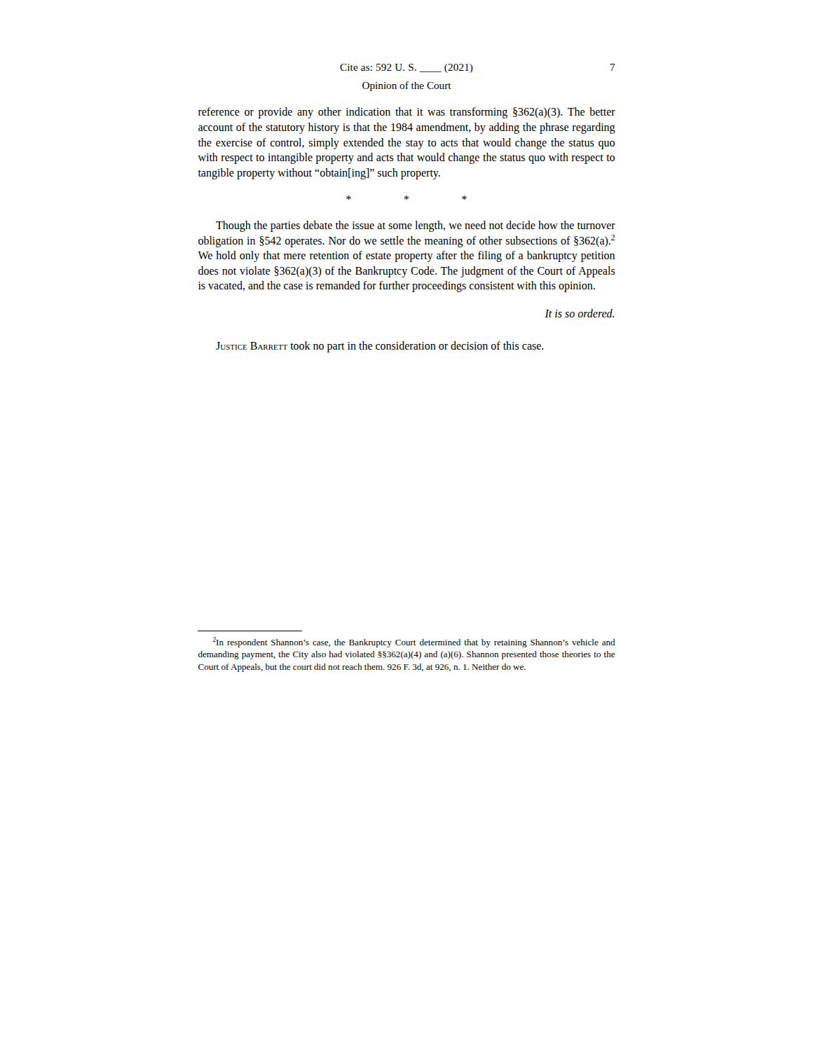Cite as: 592 U. S. ____ (2021) 7
Opinion of the Court
reference or provide any other indication that it was transforming §362(a)(3). The better account of the statutory history is that the 1984 amendment, by adding the phrase regarding the exercise of control, simply extended the stay to acts that would change the status quo with respect to intangible property and acts that would change the status quo with respect to tangible property without “obtain[ing]” such property.
* * *
Though the parties debate the issue at some length, we need not decide how the turnover obligation in §542 operates. Nor do we settle the meaning of other subsections of §362(a).2 We hold only that mere retention of estate property after the filing of a bankruptcy petition does not violate §362(a)(3) of the Bankruptcy Code. The judgment of the Court of Appeals is vacated, and the case is remanded for further proceedings consistent with this opinion.
It is so ordered.
Justice Barrett took no part in the consideration or decision of this case.
2In respondent Shannon’s case, the Bankruptcy Court determined that by retaining Shannon’s vehicle and demanding payment, the City also had violated §§362(a)(4) and (a)(6). Shannon presented those theories to the Court of Appeals, but the court did not reach them. 926 F. 3d, at 926, n. 1. Neither do we.